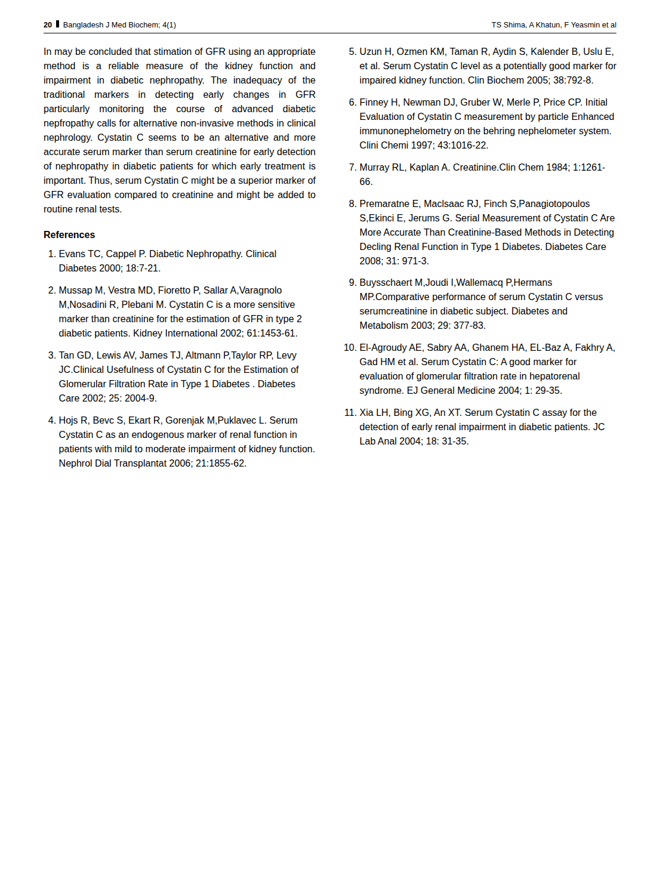20 Bangladesh J Med Biochem; 4(1)
TS Shima, A Khatun, F Yeasmin et al
In may be concluded that stimation of GFR using an appropriate method is a reliable measure of the kidney function and impairment in diabetic nephropathy. The inadequacy of the traditional markers in detecting early changes in GFR particularly monitoring the course of advanced diabetic nepfropathy calls for alternative non-invasive methods in clinical nephrology. Cystatin C seems to be an alternative and more accurate serum marker than serum creatinine for early detection of nephropathy in diabetic patients for which early treatment is important. Thus, serum Cystatin C might be a superior marker of GFR evaluation compared to creatinine and might be added to routine renal tests.
References
Evans TC, Cappel P. Diabetic Nephropathy. Clinical Diabetes 2000; 18:7-21.
Mussap M, Vestra MD, Fioretto P, Sallar A,Varagnolo M,Nosadini R, Plebani M. Cystatin C is a more sensitive marker than creatinine for the estimation of GFR in type 2 diabetic patients. Kidney International 2002; 61:1453-61.
Tan GD, Lewis AV, James TJ, Altmann P,Taylor RP, Levy JC.Clinical Usefulness of Cystatin C for the Estimation of Glomerular Filtration Rate in Type 1 Diabetes . Diabetes Care 2002; 25: 2004-9.
Hojs R, Bevc S, Ekart R, Gorenjak M,Puklavec L. Serum Cystatin C as an endogenous marker of renal function in patients with mild to moderate impairment of kidney function. Nephrol Dial Transplantat 2006; 21:1855-62.
Uzun H, Ozmen KM, Taman R, Aydin S, Kalender B, Uslu E, et al. Serum Cystatin C level as a potentially good marker for impaired kidney function. Clin Biochem 2005; 38:792-8.
Finney H, Newman DJ, Gruber W, Merle P, Price CP. Initial Evaluation of Cystatin C measurement by particle Enhanced immunonephelometry on the behring nephelometer system. Clini Chemi 1997; 43:1016-22.
Murray RL, Kaplan A. Creatinine.Clin Chem 1984; 1:1261-66.
Premaratne E, Maclsaac RJ, Finch S,Panagiotopoulos S,Ekinci E, Jerums G. Serial Measurement of Cystatin C Are More Accurate Than Creatinine-Based Methods in Detecting Decling Renal Function in Type 1 Diabetes. Diabetes Care 2008; 31: 971-3.
Buysschaert M,Joudi I,Wallemacq P,Hermans MP.Comparative performance of serum Cystatin C versus serumcreatinine in diabetic subject. Diabetes and Metabolism 2003; 29: 377-83.
El-Agroudy AE, Sabry AA, Ghanem HA, EL-Baz A, Fakhry A, Gad HM et al. Serum Cystatin C: A good marker for evaluation of glomerular filtration rate in hepatorenal syndrome. EJ General Medicine 2004; 1: 29-35.
Xia LH, Bing XG, An XT. Serum Cystatin C assay for the detection of early renal impairment in diabetic patients. JC Lab Anal 2004; 18: 31-35.